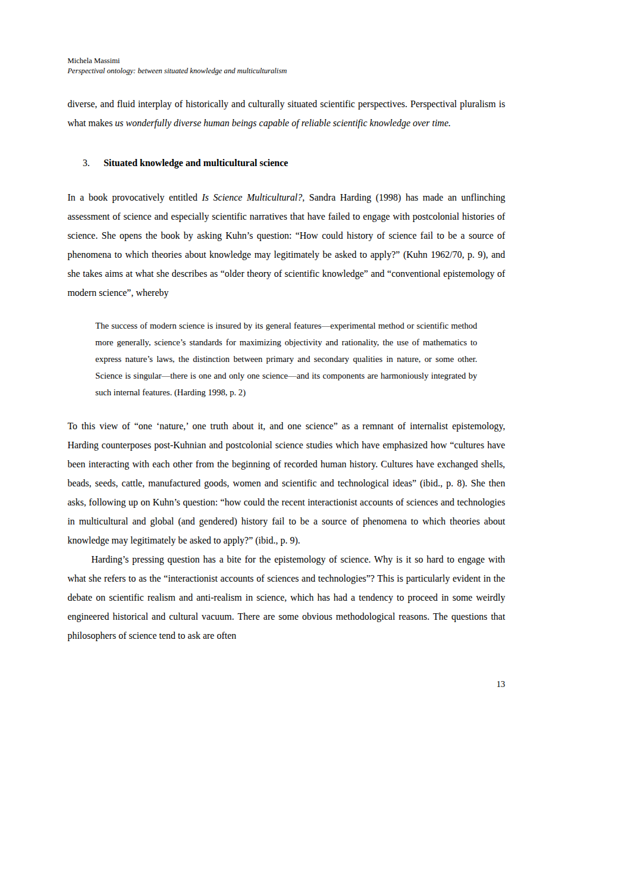Michela Massimi Perspectival ontology: between situated knowledge and multiculturalism
diverse, and fluid interplay of historically and culturally situated scientific perspectives. Perspectival pluralism is what makes us wonderfully diverse human beings capable of reliable scientific knowledge over time.
3. Situated knowledge and multicultural science
In a book provocatively entitled Is Science Multicultural?, Sandra Harding (1998) has made an unflinching assessment of science and especially scientific narratives that have failed to engage with postcolonial histories of science. She opens the book by asking Kuhn’s question: “How could history of science fail to be a source of phenomena to which theories about knowledge may legitimately be asked to apply?” (Kuhn 1962/70, p. 9), and she takes aims at what she describes as “older theory of scientific knowledge” and “conventional epistemology of modern science”, whereby
The success of modern science is insured by its general features—experimental method or scientific method more generally, science’s standards for maximizing objectivity and rationality, the use of mathematics to express nature’s laws, the distinction between primary and secondary qualities in nature, or some other. Science is singular—there is one and only one science—and its components are harmoniously integrated by such internal features. (Harding 1998, p. 2)
To this view of “one ‘nature,’ one truth about it, and one science” as a remnant of internalist epistemology, Harding counterposes post-Kuhnian and postcolonial science studies which have emphasized how “cultures have been interacting with each other from the beginning of recorded human history. Cultures have exchanged shells, beads, seeds, cattle, manufactured goods, women and scientific and technological ideas” (ibid., p. 8). She then asks, following up on Kuhn’s question: “how could the recent interactionist accounts of sciences and technologies in multicultural and global (and gendered) history fail to be a source of phenomena to which theories about knowledge may legitimately be asked to apply?” (ibid., p. 9).
Harding’s pressing question has a bite for the epistemology of science. Why is it so hard to engage with what she refers to as the “interactionist accounts of sciences and technologies”? This is particularly evident in the debate on scientific realism and anti-realism in science, which has had a tendency to proceed in some weirdly engineered historical and cultural vacuum. There are some obvious methodological reasons. The questions that philosophers of science tend to ask are often
13